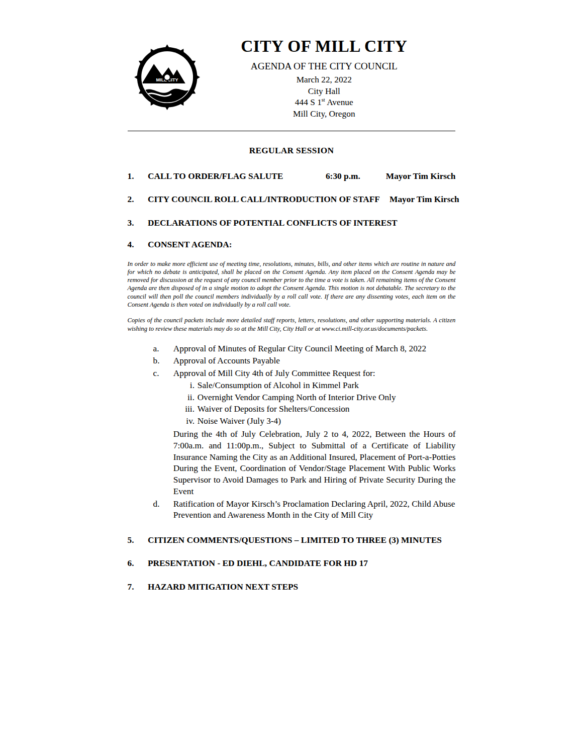MILL CITY OREGON
CITY OF MILL CITY
AGENDA OF THE CITY COUNCIL
March 22, 2022
City Hall
444 S 1st Avenue
Mill City, Oregon
REGULAR SESSION
1.
CALL TO ORDER/FLAG SALUTE 6:30 p.m. Mayor Tim Kirsch
2.
CITY COUNCIL ROLL CALL/INTRODUCTION OF STAFF Mayor Tim Kirsch
3.
DECLARATIONS OF POTENTIAL CONFLICTS OF INTEREST
4.
CONSENT AGENDA:
In order to make more efficient use of meeting time, resolutions, minutes, bills, and other items which are routine in nature and for which no debate is anticipated, shall be placed on the Consent Agenda. Any item placed on the Consent Agenda may be removed for discussion at the request of any council member prior to the time a vote is taken. All remaining items of the Consent Agenda are then disposed of in a single motion to adopt the Consent Agenda. This motion is not debatable. The secretary to the council will then poll the council members individually by a roll call vote. If there are any dissenting votes, each item on the Consent Agenda is then voted on individually by a roll call vote.
Copies of the council packets include more detailed staff reports, letters, resolutions, and other supporting materials. A citizen wishing to review these materials may do so at the Mill City, City Hall or at www.ci.mill-city.or.us/documents/packets.
a. Approval of Minutes of Regular City Council Meeting of March 8, 2022
b. Approval of Accounts Payable
c. Approval of Mill City 4th of July Committee Request for:
i. Sale/Consumption of Alcohol in Kimmel Park
ii. Overnight Vendor Camping North of Interior Drive Only
iii. Waiver of Deposits for Shelters/Concession
iv. Noise Waiver (July 3-4)
During the 4th of July Celebration, July 2 to 4, 2022, Between the Hours of 7:00a.m. and 11:00p.m., Subject to Submittal of a Certificate of Liability Insurance Naming the City as an Additional Insured, Placement of Port-a-Potties During the Event, Coordination of Vendor/Stage Placement With Public Works Supervisor to Avoid Damages to Park and Hiring of Private Security During the Event
d. Ratification of Mayor Kirsch’s Proclamation Declaring April, 2022, Child Abuse Prevention and Awareness Month in the City of Mill City
5.
CITIZEN COMMENTS/QUESTIONS – LIMITED TO THREE (3) MINUTES
6.
PRESENTATION - ED DIEHL, CANDIDATE FOR HD 17
7.
HAZARD MITIGATION NEXT STEPS